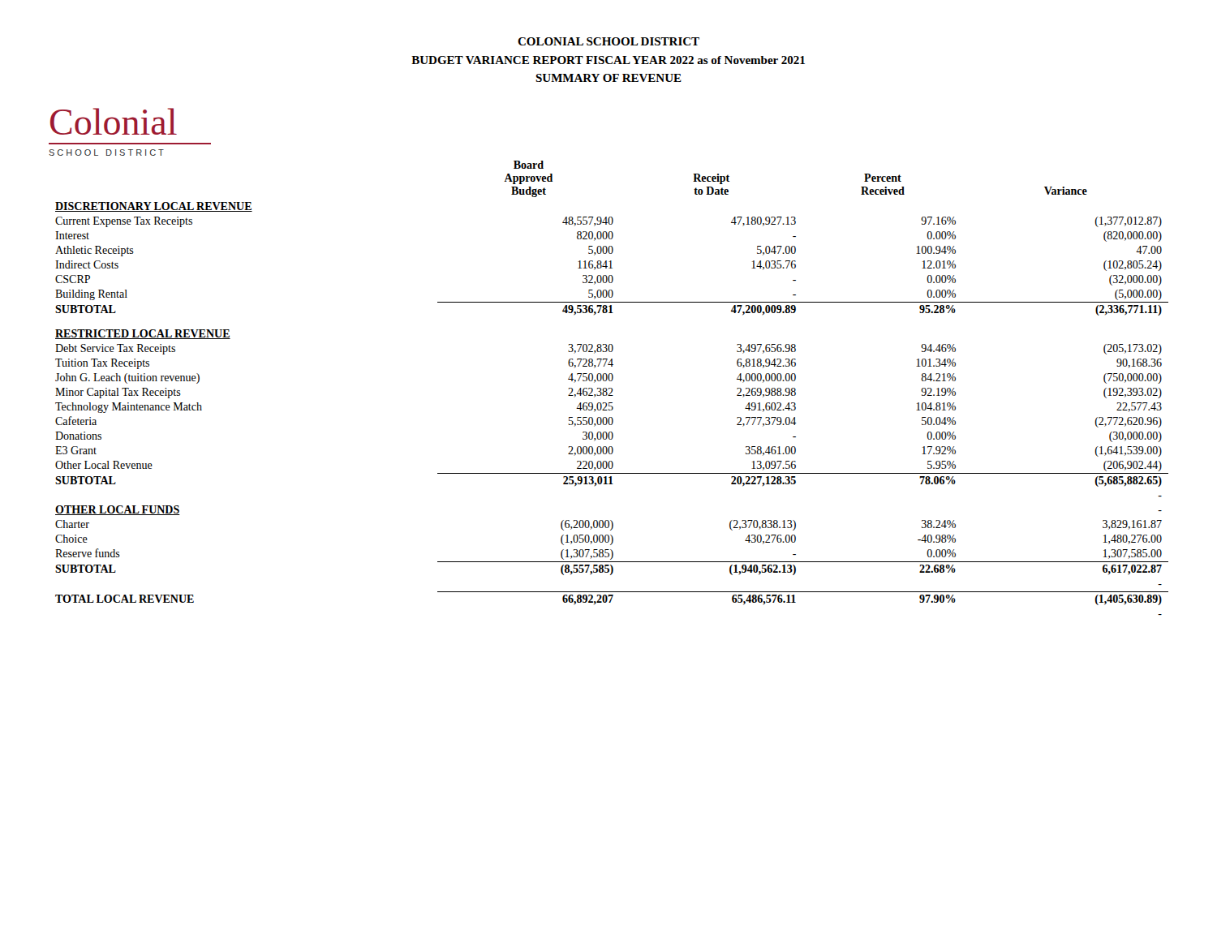COLONIAL SCHOOL DISTRICT
BUDGET VARIANCE REPORT FISCAL YEAR 2022 as of November 2021
SUMMARY OF REVENUE
Colonial
SCHOOL DISTRICT
| | Board Approved Budget | Receipt to Date | Percent Received | Variance |
| --- | --- | --- | --- | --- |
| DISCRETIONARY LOCAL REVENUE | | | | |
| Current Expense Tax Receipts | 48,557,940 | 47,180,927.13 | 97.16% | (1,377,012.87) |
| Interest | 820,000 | - | 0.00% | (820,000.00) |
| Athletic Receipts | 5,000 | 5,047.00 | 100.94% | 47.00 |
| Indirect Costs | 116,841 | 14,035.76 | 12.01% | (102,805.24) |
| CSCRP | 32,000 | - | 0.00% | (32,000.00) |
| Building Rental | 5,000 | - | 0.00% | (5,000.00) |
| SUBTOTAL | 49,536,781 | 47,200,009.89 | 95.28% | (2,336,771.11) |
| RESTRICTED LOCAL REVENUE | | | | |
| Debt Service Tax Receipts | 3,702,830 | 3,497,656.98 | 94.46% | (205,173.02) |
| Tuition Tax Receipts | 6,728,774 | 6,818,942.36 | 101.34% | 90,168.36 |
| John G. Leach (tuition revenue) | 4,750,000 | 4,000,000.00 | 84.21% | (750,000.00) |
| Minor Capital Tax Receipts | 2,462,382 | 2,269,988.98 | 92.19% | (192,393.02) |
| Technology Maintenance Match | 469,025 | 491,602.43 | 104.81% | 22,577.43 |
| Cafeteria | 5,550,000 | 2,777,379.04 | 50.04% | (2,772,620.96) |
| Donations | 30,000 | - | 0.00% | (30,000.00) |
| E3 Grant | 2,000,000 | 358,461.00 | 17.92% | (1,641,539.00) |
| Other Local Revenue | 220,000 | 13,097.56 | 5.95% | (206,902.44) |
| SUBTOTAL | 25,913,011 | 20,227,128.35 | 78.06% | (5,685,882.65) |
| | | | | - |
| OTHER LOCAL FUNDS | | | | - |
| Charter | (6,200,000) | (2,370,838.13) | 38.24% | 3,829,161.87 |
| Choice | (1,050,000) | 430,276.00 | -40.98% | 1,480,276.00 |
| Reserve funds | (1,307,585) | - | 0.00% | 1,307,585.00 |
| SUBTOTAL | (8,557,585) | (1,940,562.13) | 22.68% | 6,617,022.87 |
| | | | | - |
| TOTAL LOCAL REVENUE | 66,892,207 | 65,486,576.11 | 97.90% | (1,405,630.89) |
| | | | | - |